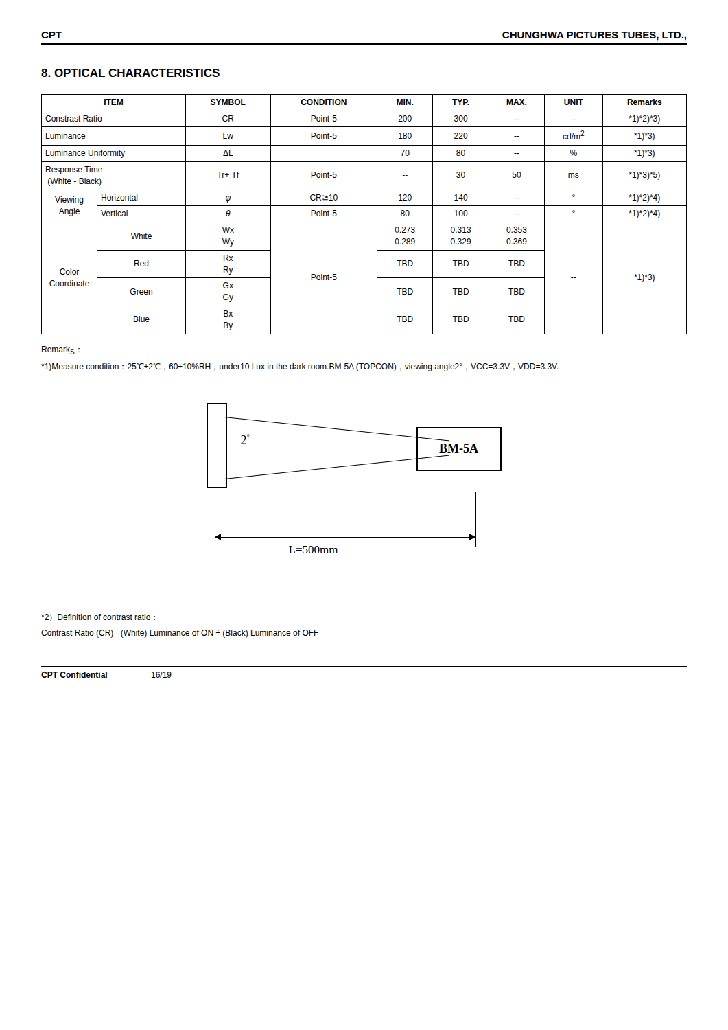CPT
CHUNGHWA PICTURES TUBES, LTD.,
8. OPTICAL CHARACTERISTICS
| ITEM | SYMBOL | CONDITION | MIN. | TYP. | MAX. | UNIT | Remarks |
| --- | --- | --- | --- | --- | --- | --- | --- |
| Constrast Ratio | CR | Point-5 | 200 | 300 | -- | -- | *1)*2)*3) |
| Luminance | Lw | Point-5 | 180 | 220 | -- | cd/m 2 | *1)*3) |
| Luminance Uniformity | ΔL | | 70 | 80 | -- | % | *1)*3) |
| Response Time (White - Black) | Tr+ Tf | Point-5 | -- | 30 | 50 | ms | *1)*3)*5) |
| Viewing Angle | Horizontal | φ | CR≧10 | 120 | 140 | -- | ° | *1)*2)*4) |
| Vertical | θ | Point-5 | 80 | 100 | -- | ° | *1)*2)*4) |
| Color Coordinate | White | Wx Wy | Point-5 | 0.273 0.289 | 0.313 0.329 | 0.353 0.369 | -- | *1)*3) |
| Red | Rx Ry | TBD | TBD | TBD |
| Green | Gx Gy | TBD | TBD | TBD |
| Blue | Bx By | TBD | TBD | TBD |
RemarkS：
*1)Measure condition：25℃±2℃，60±10%RH，under10 Lux in the dark room.BM-5A (TOPCON)，viewing angle2°，VCC=3.3V，VDD=3.3V.
2°
BM-5A
L=500mm
*2）Definition of contrast ratio：
Contrast Ratio (CR)= (White) Luminance of ON ÷ (Black) Luminance of OFF
CPT Confidential 16/19